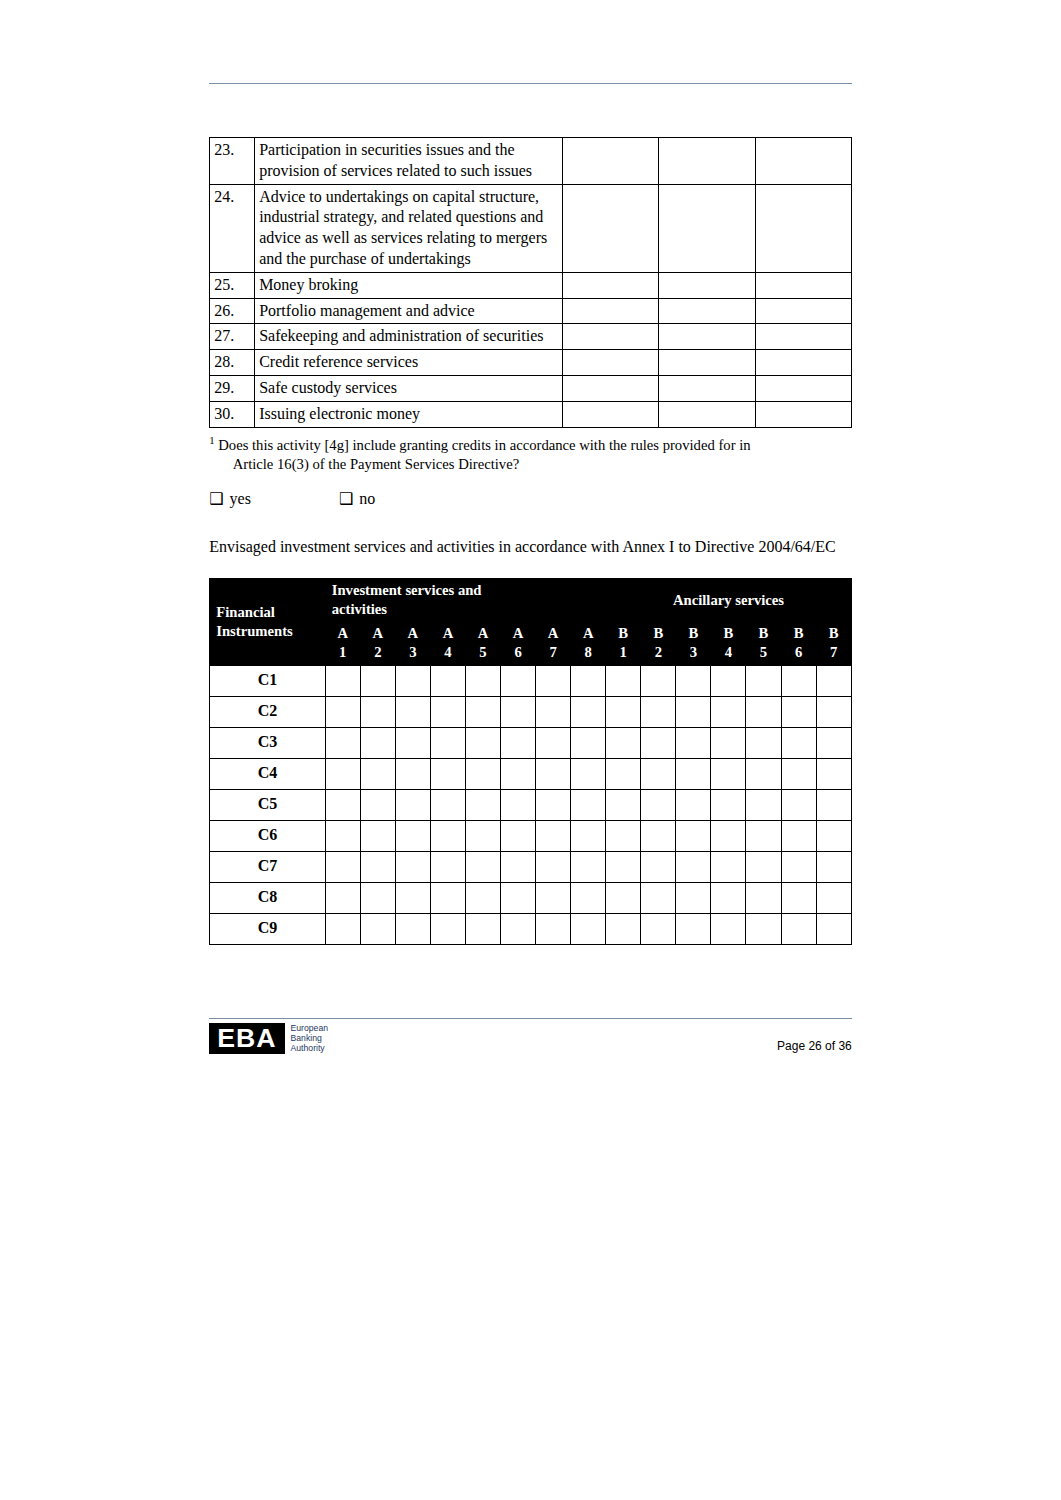| 23. | Participation in securities issues and the provision of services related to such issues | | | |
| 24. | Advice to undertakings on capital structure, industrial strategy, and related questions and advice as well as services relating to mergers and the purchase of undertakings | | | |
| 25. | Money broking | | | |
| 26. | Portfolio management and advice | | | |
| 27. | Safekeeping and administration of securities | | | |
| 28. | Credit reference services | | | |
| 29. | Safe custody services | | | |
| 30. | Issuing electronic money | | | |
1 Does this activity [4g] include granting credits in accordance with the rules provided for in Article 16(3) of the Payment Services Directive?
❑yes ❑no
Envisaged investment services and activities in accordance with Annex I to Directive 2004/64/EC
| Financial Instruments | Investment services and activities | Ancillary services |
| --- | --- | --- |
| A 1 | A 2 | A 3 | A 4 | A 5 | A 6 | A 7 | A 8 | B 1 | B 2 | B 3 | B 4 | B 5 | B 6 | B 7 |
| C1 | | | | | | | | | | | | | | | |
| C2 | | | | | | | | | | | | | | | |
| C3 | | | | | | | | | | | | | | | |
| C4 | | | | | | | | | | | | | | | |
| C5 | | | | | | | | | | | | | | | |
| C6 | | | | | | | | | | | | | | | |
| C7 | | | | | | | | | | | | | | | |
| C8 | | | | | | | | | | | | | | | |
| C9 | | | | | | | | | | | | | | | |
EBA
European
Banking
Authority
Page 26 of 36